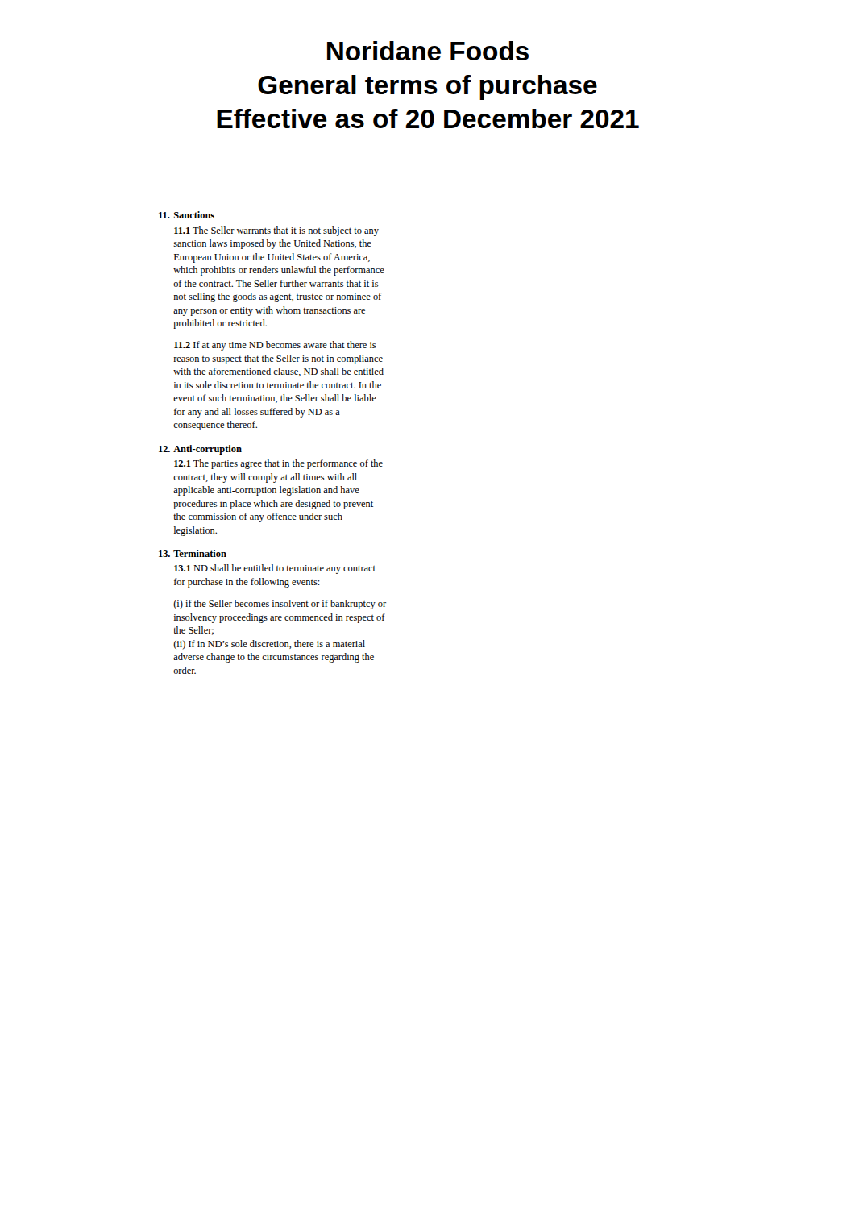Noridane Foods General terms of purchase Effective as of 20 December 2021
Sanctions
11.1 The Seller warrants that it is not subject to any sanction laws imposed by the United Nations, the European Union or the United States of America, which prohibits or renders unlawful the performance of the contract. The Seller further warrants that it is not selling the goods as agent, trustee or nominee of any person or entity with whom transactions are prohibited or restricted.
11.2 If at any time ND becomes aware that there is reason to suspect that the Seller is not in compliance with the aforementioned clause, ND shall be entitled in its sole discretion to terminate the contract. In the event of such termination, the Seller shall be liable for any and all losses suffered by ND as a consequence thereof.
Anti-corruption
12.1 The parties agree that in the performance of the contract, they will comply at all times with all applicable anti-corruption legislation and have procedures in place which are designed to prevent the commission of any offence under such legislation.
Termination
13.1 ND shall be entitled to terminate any contract for purchase in the following events:
(i) if the Seller becomes insolvent or if bankruptcy or insolvency proceedings are commenced in respect of the Seller; (ii) If in ND’s sole discretion, there is a material adverse change to the circumstances regarding the order.